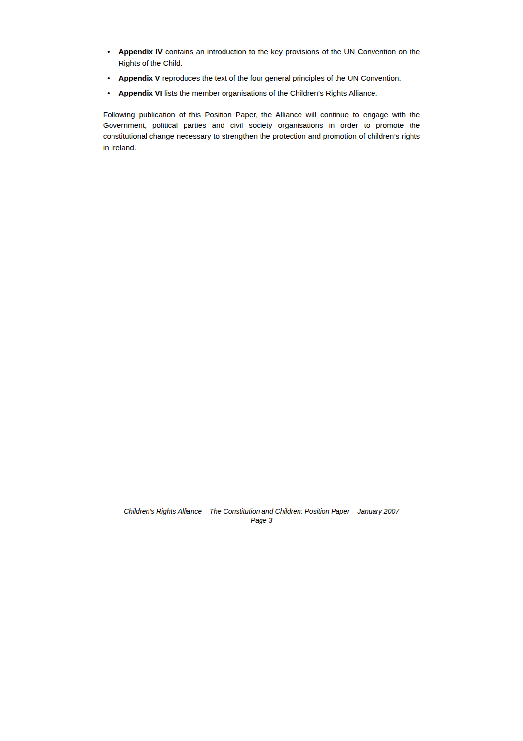Appendix IV contains an introduction to the key provisions of the UN Convention on the Rights of the Child.
Appendix V reproduces the text of the four general principles of the UN Convention.
Appendix VI lists the member organisations of the Children’s Rights Alliance.
Following publication of this Position Paper, the Alliance will continue to engage with the Government, political parties and civil society organisations in order to promote the constitutional change necessary to strengthen the protection and promotion of children’s rights in Ireland.
Children’s Rights Alliance – The Constitution and Children: Position Paper – January 2007 Page 3